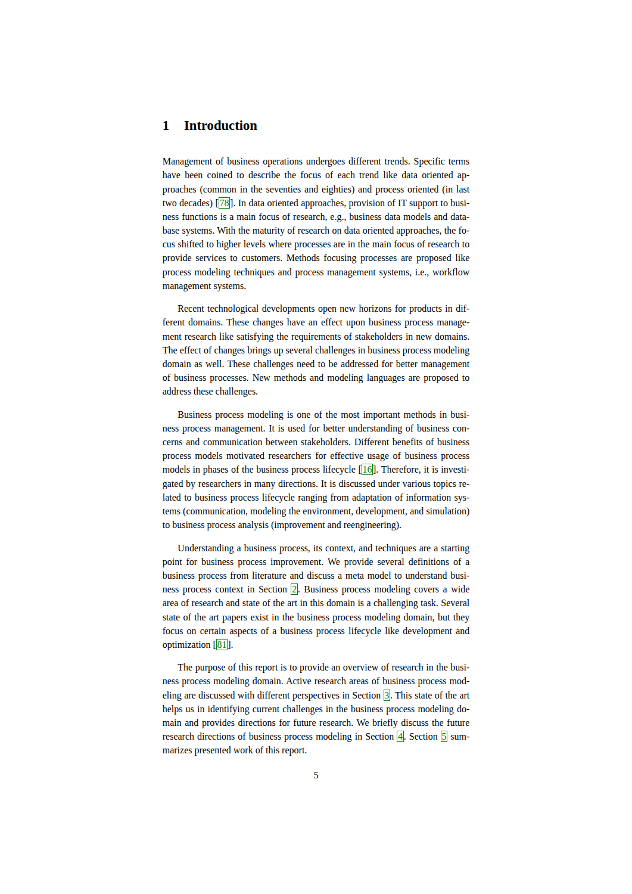1 Introduction
Management of business operations undergoes different trends. Specific terms have been coined to describe the focus of each trend like data oriented approaches (common in the seventies and eighties) and process oriented (in last two decades) [78]. In data oriented approaches, provision of IT support to business functions is a main focus of research, e.g., business data models and database systems. With the maturity of research on data oriented approaches, the focus shifted to higher levels where processes are in the main focus of research to provide services to customers. Methods focusing processes are proposed like process modeling techniques and process management systems, i.e., workflow management systems.
Recent technological developments open new horizons for products in different domains. These changes have an effect upon business process management research like satisfying the requirements of stakeholders in new domains. The effect of changes brings up several challenges in business process modeling domain as well. These challenges need to be addressed for better management of business processes. New methods and modeling languages are proposed to address these challenges.
Business process modeling is one of the most important methods in business process management. It is used for better understanding of business concerns and communication between stakeholders. Different benefits of business process models motivated researchers for effective usage of business process models in phases of the business process lifecycle [16]. Therefore, it is investigated by researchers in many directions. It is discussed under various topics related to business process lifecycle ranging from adaptation of information systems (communication, modeling the environment, development, and simulation) to business process analysis (improvement and reengineering).
Understanding a business process, its context, and techniques are a starting point for business process improvement. We provide several definitions of a business process from literature and discuss a meta model to understand business process context in Section 2. Business process modeling covers a wide area of research and state of the art in this domain is a challenging task. Several state of the art papers exist in the business process modeling domain, but they focus on certain aspects of a business process lifecycle like development and optimization [81].
The purpose of this report is to provide an overview of research in the business process modeling domain. Active research areas of business process modeling are discussed with different perspectives in Section 3. This state of the art helps us in identifying current challenges in the business process modeling domain and provides directions for future research. We briefly discuss the future research directions of business process modeling in Section 4. Section 5 summarizes presented work of this report.
5